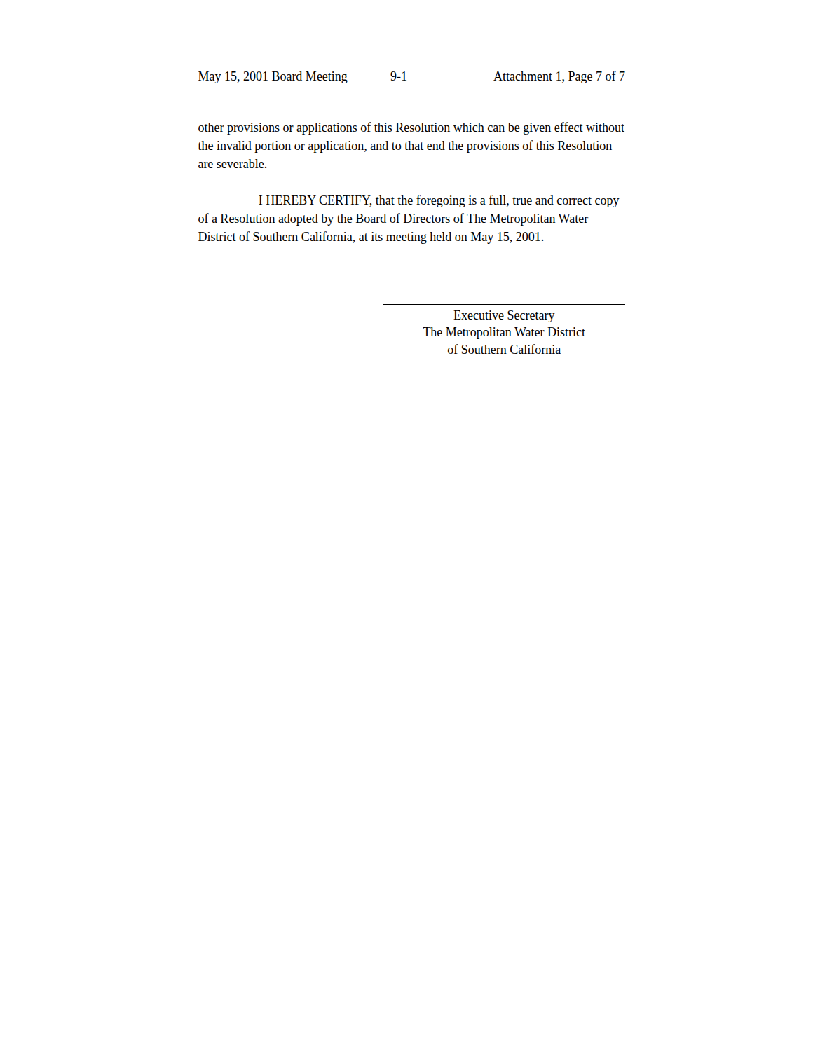May 15, 2001 Board Meeting 9-1 Attachment 1, Page 7 of 7
other provisions or applications of this Resolution which can be given effect without the invalid portion or application, and to that end the provisions of this Resolution are severable.
I HEREBY CERTIFY, that the foregoing is a full, true and correct copy of a Resolution adopted by the Board of Directors of The Metropolitan Water District of Southern California, at its meeting held on May 15, 2001.
Executive Secretary
The Metropolitan Water District
of Southern California